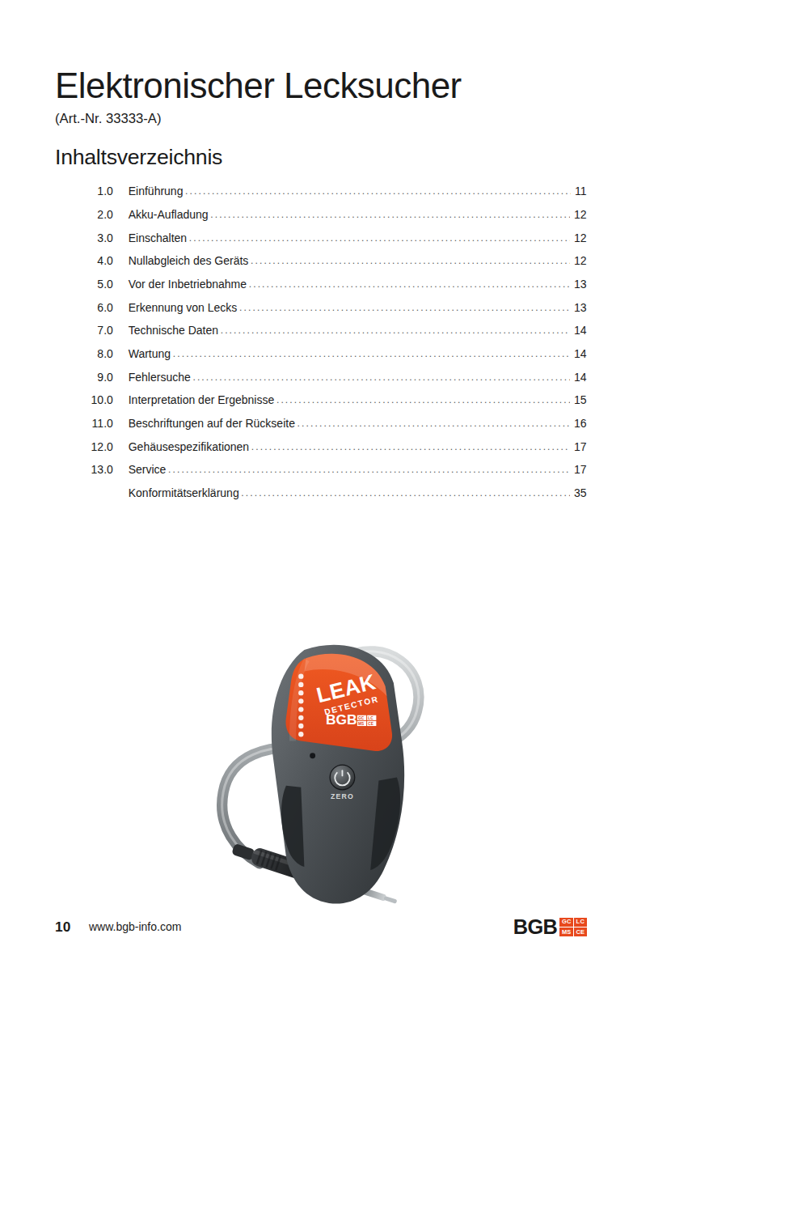Elektronischer Lecksucher
(Art.-Nr. 33333-A)
Inhaltsverzeichnis
1.0 Einführung .................................................................................................................................. 11
2.0 Akku-Aufladung .................................................................................................................................. 12
3.0 Einschalten .................................................................................................................................. 12
4.0 Nullabgleich des Geräts .................................................................................................................................. 12
5.0 Vor der Inbetriebnahme .................................................................................................................................. 13
6.0 Erkennung von Lecks .................................................................................................................................. 13
7.0 Technische Daten .................................................................................................................................. 14
8.0 Wartung .................................................................................................................................. 14
9.0 Fehlersuche .................................................................................................................................. 14
10.0 Interpretation der Ergebnisse .................................................................................................................................. 15
11.0 Beschriftungen auf der Rückseite .................................................................................................................................. 16
12.0 Gehäusespezifikationen .................................................................................................................................. 17
13.0 Service .................................................................................................................................. 17
13.0 Konformitätserklärung .................................................................................................................................. 35
LEAK DETECTOR BGB GC LC MS CE ZERO
10 www.bgb-info.com BGB GC LC MS CE